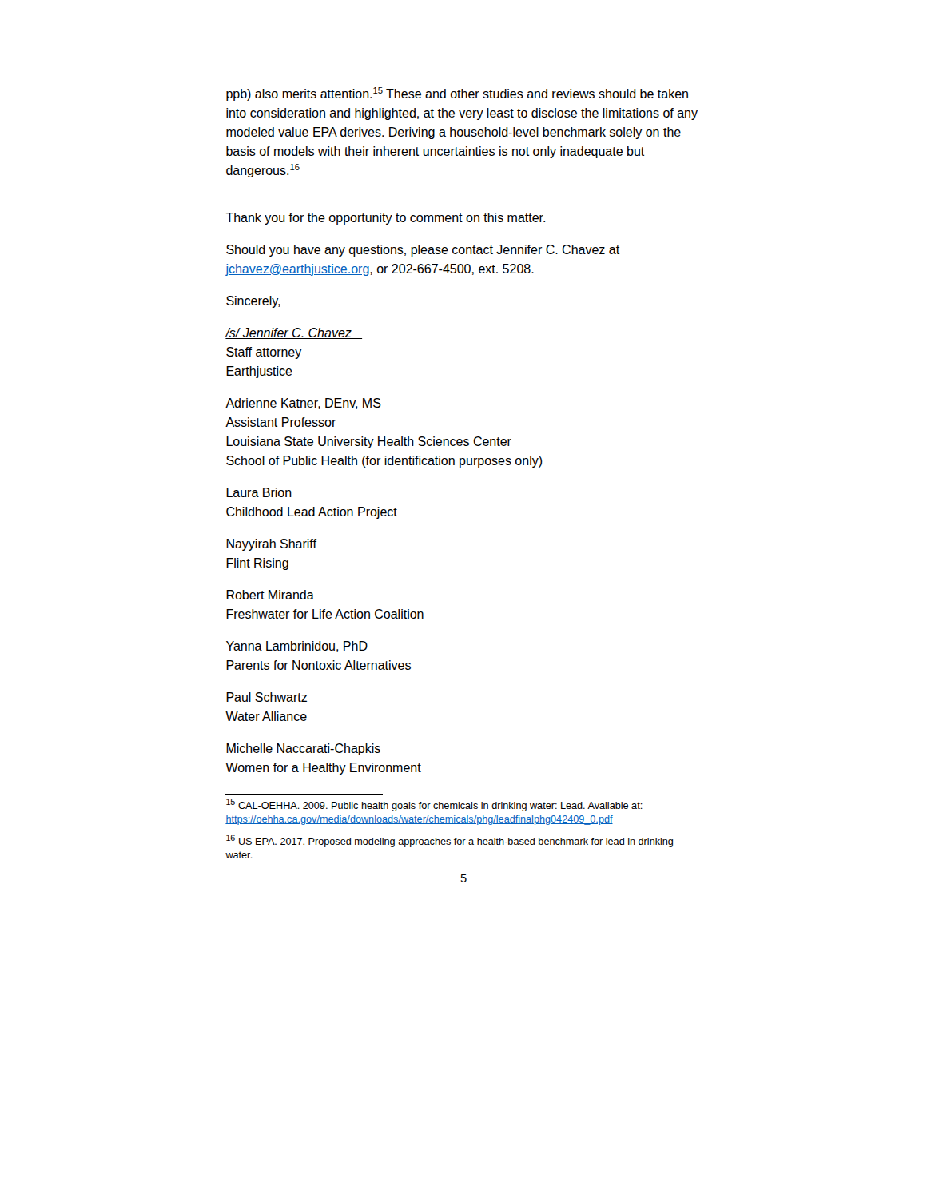ppb) also merits attention.15 These and other studies and reviews should be taken into consideration and highlighted, at the very least to disclose the limitations of any modeled value EPA derives. Deriving a household-level benchmark solely on the basis of models with their inherent uncertainties is not only inadequate but dangerous.16
Thank you for the opportunity to comment on this matter.
Should you have any questions, please contact Jennifer C. Chavez at jchavez@earthjustice.org, or 202-667-4500, ext. 5208.
Sincerely,
/s/ Jennifer C. Chavez
Staff attorney
Earthjustice
Adrienne Katner, DEnv, MS
Assistant Professor
Louisiana State University Health Sciences Center
School of Public Health (for identification purposes only)
Laura Brion
Childhood Lead Action Project
Nayyirah Shariff
Flint Rising
Robert Miranda
Freshwater for Life Action Coalition
Yanna Lambrinidou, PhD
Parents for Nontoxic Alternatives
Paul Schwartz
Water Alliance
Michelle Naccarati-Chapkis
Women for a Healthy Environment
15 CAL-OEHHA. 2009. Public health goals for chemicals in drinking water: Lead. Available at: https://oehha.ca.gov/media/downloads/water/chemicals/phg/leadfinalphg042409_0.pdf
16 US EPA. 2017. Proposed modeling approaches for a health-based benchmark for lead in drinking water.
5